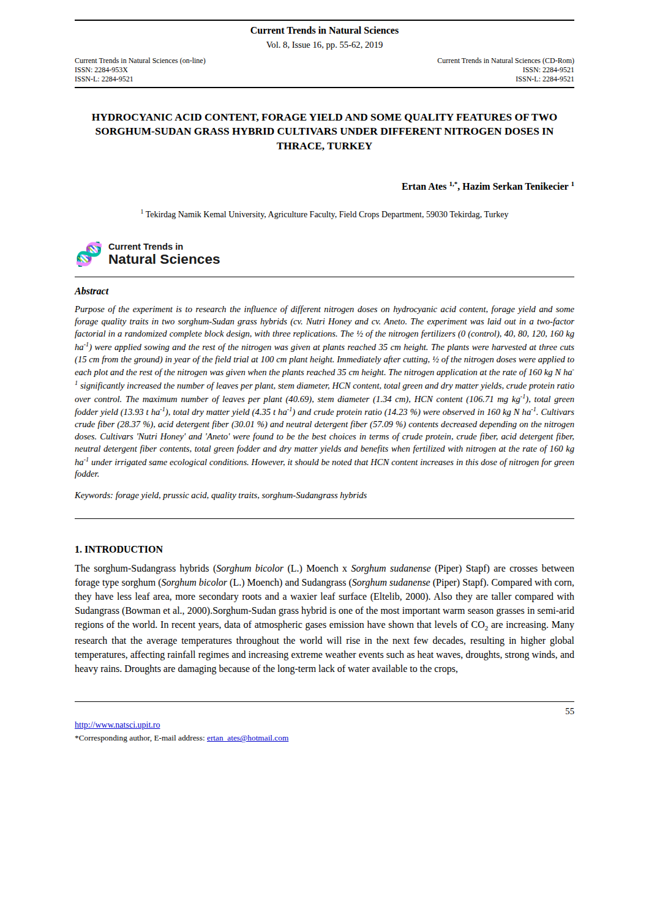Current Trends in Natural Sciences
Vol. 8, Issue 16, pp. 55-62, 2019
Current Trends in Natural Sciences (on-line)
ISSN: 2284-953X
ISSN-L: 2284-9521
Current Trends in Natural Sciences (CD-Rom)
ISSN: 2284-9521
ISSN-L: 2284-9521
Hydrocyanic Acid Content, Forage Yield and Some Quality Features of Two Sorghum-Sudan Grass Hybrid Cultivars Under Different Nitrogen Doses in Thrace, Turkey
Ertan Ates 1,*, Hazim Serkan Tenikecier 1
1 Tekirdag Namik Kemal University, Agriculture Faculty, Field Crops Department, 59030 Tekirdag, Turkey
🧬
Current Trends in
Natural Sciences
Abstract
Purpose of the experiment is to research the influence of different nitrogen doses on hydrocyanic acid content, forage yield and some forage quality traits in two sorghum-Sudan grass hybrids (cv. Nutri Honey and cv. Aneto. The experiment was laid out in a two-factor factorial in a randomized complete block design, with three replications. The ½ of the nitrogen fertilizers (0 (control), 40, 80, 120, 160 kg ha-1) were applied sowing and the rest of the nitrogen was given at plants reached 35 cm height. The plants were harvested at three cuts (15 cm from the ground) in year of the field trial at 100 cm plant height. Immediately after cutting, ½ of the nitrogen doses were applied to each plot and the rest of the nitrogen was given when the plants reached 35 cm height. The nitrogen application at the rate of 160 kg N ha-1 significantly increased the number of leaves per plant, stem diameter, HCN content, total green and dry matter yields, crude protein ratio over control. The maximum number of leaves per plant (40.69), stem diameter (1.34 cm), HCN content (106.71 mg kg-1), total green fodder yield (13.93 t ha-1), total dry matter yield (4.35 t ha-1) and crude protein ratio (14.23 %) were observed in 160 kg N ha-1. Cultivars crude fiber (28.37 %), acid detergent fiber (30.01 %) and neutral detergent fiber (57.09 %) contents decreased depending on the nitrogen doses. Cultivars 'Nutri Honey' and 'Aneto' were found to be the best choices in terms of crude protein, crude fiber, acid detergent fiber, neutral detergent fiber contents, total green fodder and dry matter yields and benefits when fertilized with nitrogen at the rate of 160 kg ha-1 under irrigated same ecological conditions. However, it should be noted that HCN content increases in this dose of nitrogen for green fodder.
Keywords: forage yield, prussic acid, quality traits, sorghum-Sudangrass hybrids
1. INTRODUCTION
The sorghum-Sudangrass hybrids (Sorghum bicolor (L.) Moench x Sorghum sudanense (Piper) Stapf) are crosses between forage type sorghum (Sorghum bicolor (L.) Moench) and Sudangrass (Sorghum sudanense (Piper) Stapf). Compared with corn, they have less leaf area, more secondary roots and a waxier leaf surface (Eltelib, 2000). Also they are taller compared with Sudangrass (Bowman et al., 2000).Sorghum-Sudan grass hybrid is one of the most important warm season grasses in semi-arid regions of the world. In recent years, data of atmospheric gases emission have shown that levels of CO2 are increasing. Many research that the average temperatures throughout the world will rise in the next few decades, resulting in higher global temperatures, affecting rainfall regimes and increasing extreme weather events such as heat waves, droughts, strong winds, and heavy rains. Droughts are damaging because of the long-term lack of water available to the crops,
55
http://www.natsci.upit.ro
*Corresponding author, E-mail address: ertan_ates@hotmail.com